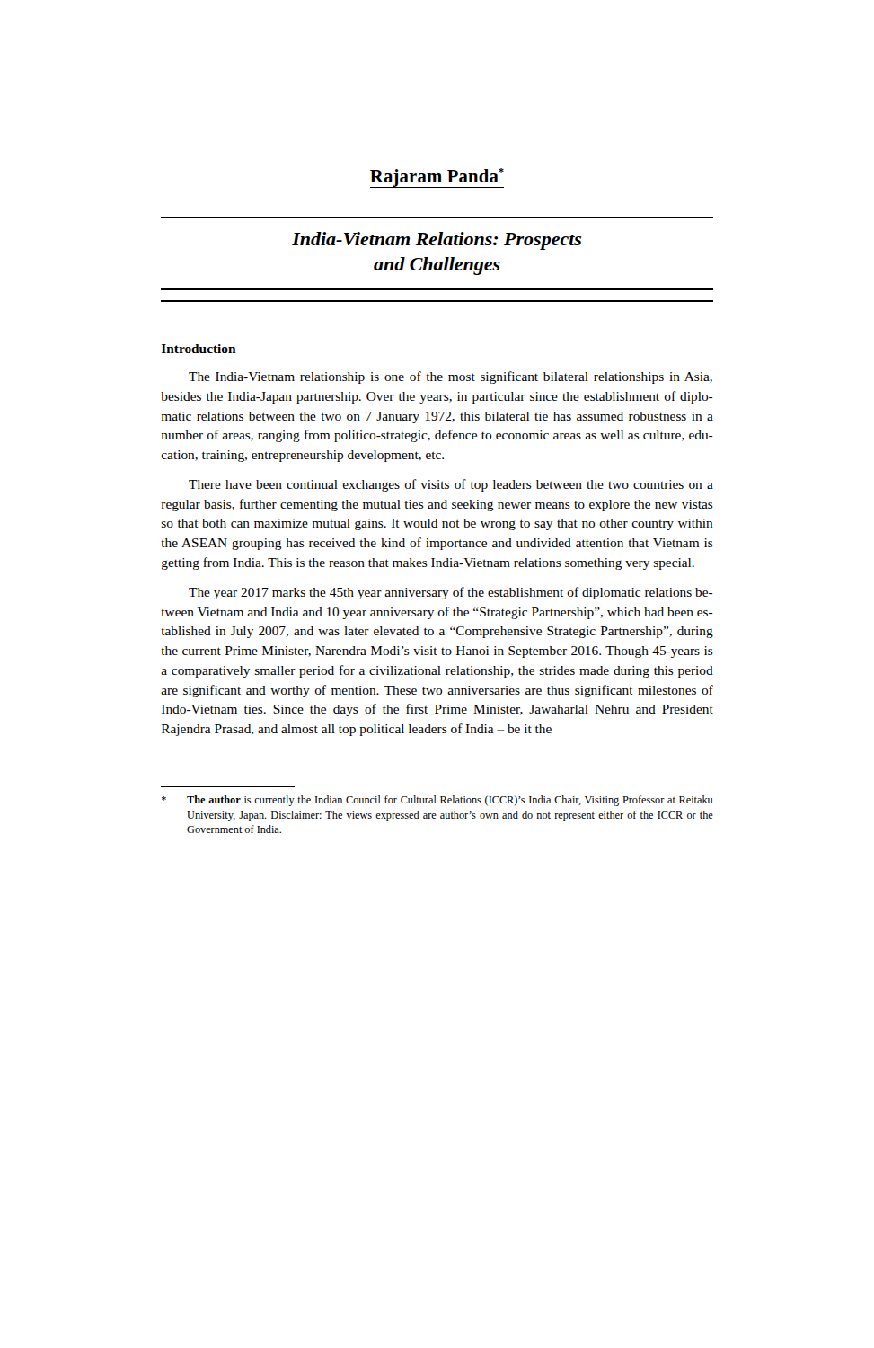Rajaram Panda*
India-Vietnam Relations: Prospects
and Challenges
Introduction
The India-Vietnam relationship is one of the most significant bilateral relationships in Asia, besides the India-Japan partnership. Over the years, in particular since the establishment of diplomatic relations between the two on 7 January 1972, this bilateral tie has assumed robustness in a number of areas, ranging from politico-strategic, defence to economic areas as well as culture, education, training, entrepreneurship development, etc.
There have been continual exchanges of visits of top leaders between the two countries on a regular basis, further cementing the mutual ties and seeking newer means to explore the new vistas so that both can maximize mutual gains. It would not be wrong to say that no other country within the ASEAN grouping has received the kind of importance and undivided attention that Vietnam is getting from India. This is the reason that makes India-Vietnam relations something very special.
The year 2017 marks the 45th year anniversary of the establishment of diplomatic relations between Vietnam and India and 10 year anniversary of the “Strategic Partnership”, which had been established in July 2007, and was later elevated to a “Comprehensive Strategic Partnership”, during the current Prime Minister, Narendra Modi’s visit to Hanoi in September 2016. Though 45-years is a comparatively smaller period for a civilizational relationship, the strides made during this period are significant and worthy of mention. These two anniversaries are thus significant milestones of Indo-Vietnam ties. Since the days of the first Prime Minister, Jawaharlal Nehru and President Rajendra Prasad, and almost all top political leaders of India – be it the
*
The author is currently the Indian Council for Cultural Relations (ICCR)’s India Chair, Visiting Professor at Reitaku University, Japan. Disclaimer: The views expressed are author’s own and do not represent either of the ICCR or the Government of India.